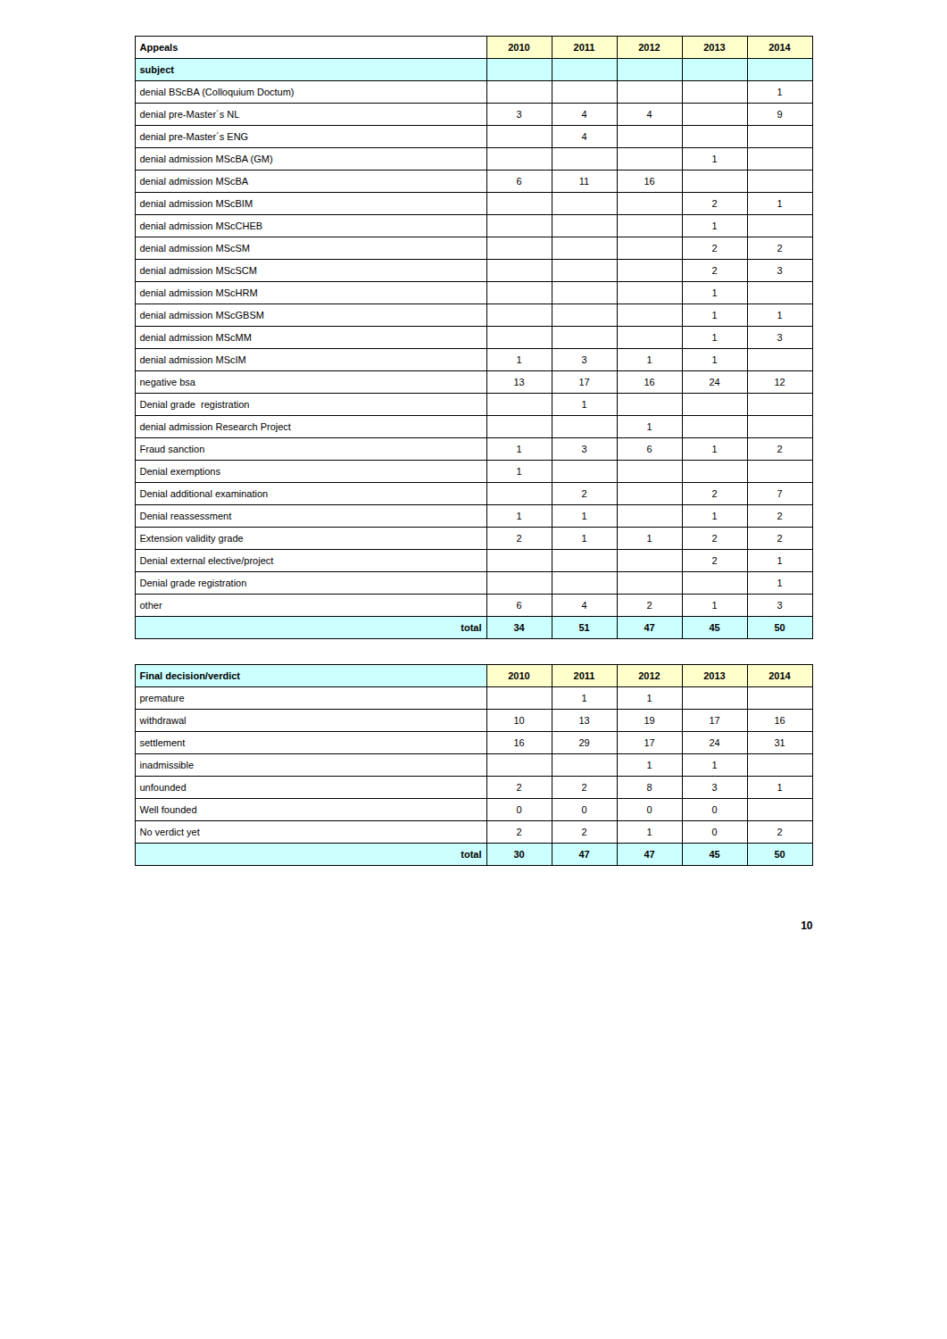| Appeals | 2010 | 2011 | 2012 | 2013 | 2014 |
| --- | --- | --- | --- | --- | --- |
| subject | | | | | |
| denial BScBA (Colloquium Doctum) | | | | | 1 |
| denial pre-Master´s NL | 3 | 4 | 4 | | 9 |
| denial pre-Master´s ENG | | 4 | | | |
| denial admission MScBA (GM) | | | | 1 | |
| denial admission MScBA | 6 | 11 | 16 | | |
| denial admission MScBIM | | | | 2 | 1 |
| denial admission MScCHEB | | | | 1 | |
| denial admission MScSM | | | | 2 | 2 |
| denial admission MScSCM | | | | 2 | 3 |
| denial admission MScHRM | | | | 1 | |
| denial admission MScGBSM | | | | 1 | 1 |
| denial admission MScMM | | | | 1 | 3 |
| denial admission MScIM | 1 | 3 | 1 | 1 | |
| negative bsa | 13 | 17 | 16 | 24 | 12 |
| Denial grade registration | | 1 | | | |
| denial admission Research Project | | | 1 | | |
| Fraud sanction | 1 | 3 | 6 | 1 | 2 |
| Denial exemptions | 1 | | | | |
| Denial additional examination | | 2 | | 2 | 7 |
| Denial reassessment | 1 | 1 | | 1 | 2 |
| Extension validity grade | 2 | 1 | 1 | 2 | 2 |
| Denial external elective/project | | | | 2 | 1 |
| Denial grade registration | | | | | 1 |
| other | 6 | 4 | 2 | 1 | 3 |
| total | 34 | 51 | 47 | 45 | 50 |
| Final decision/verdict | 2010 | 2011 | 2012 | 2013 | 2014 |
| --- | --- | --- | --- | --- | --- |
| premature | | 1 | 1 | | |
| withdrawal | 10 | 13 | 19 | 17 | 16 |
| settlement | 16 | 29 | 17 | 24 | 31 |
| inadmissible | | | 1 | 1 | |
| unfounded | 2 | 2 | 8 | 3 | 1 |
| Well founded | 0 | 0 | 0 | 0 | |
| No verdict yet | 2 | 2 | 1 | 0 | 2 |
| total | 30 | 47 | 47 | 45 | 50 |
10